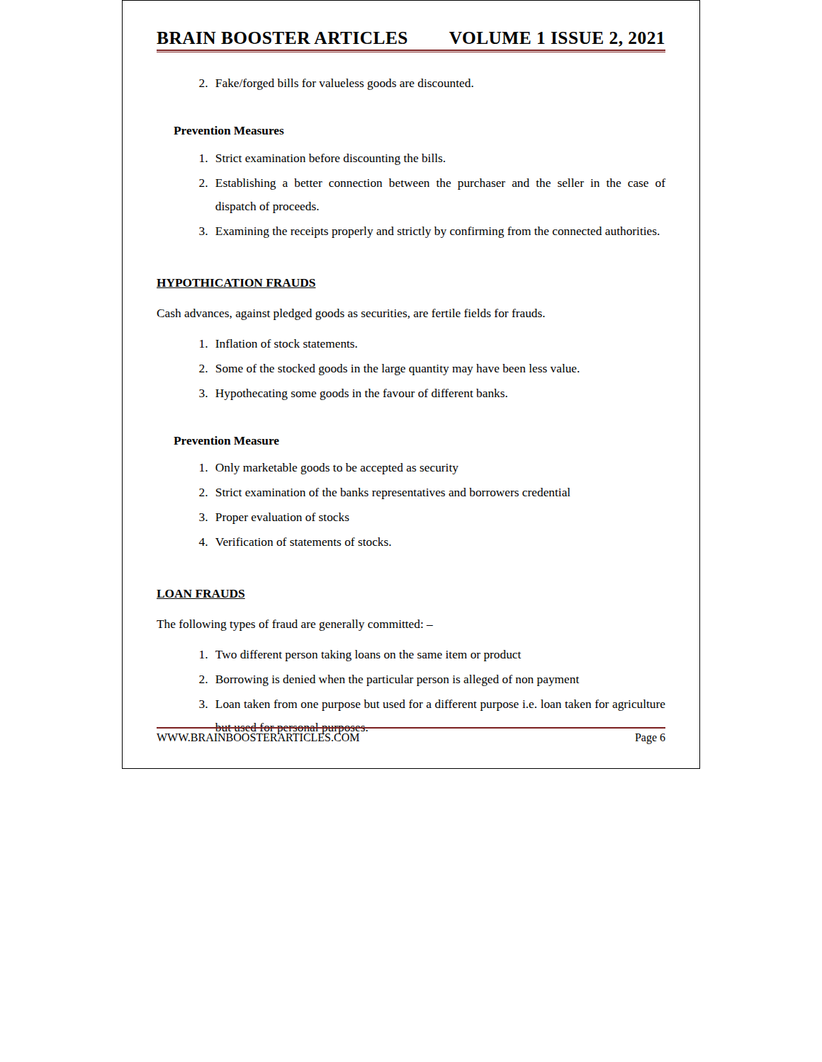BRAIN BOOSTER ARTICLES VOLUME 1 ISSUE 2, 2021
Fake/forged bills for valueless goods are discounted.
Prevention Measures
Strict examination before discounting the bills.
Establishing a better connection between the purchaser and the seller in the case of dispatch of proceeds.
Examining the receipts properly and strictly by confirming from the connected authorities.
HYPOTHICATION FRAUDS
Cash advances, against pledged goods as securities, are fertile fields for frauds.
Inflation of stock statements.
Some of the stocked goods in the large quantity may have been less value.
Hypothecating some goods in the favour of different banks.
Prevention Measure
Only marketable goods to be accepted as security
Strict examination of the banks representatives and borrowers credential
Proper evaluation of stocks
Verification of statements of stocks.
LOAN FRAUDS
The following types of fraud are generally committed: –
Two different person taking loans on the same item or product
Borrowing is denied when the particular person is alleged of non payment
Loan taken from one purpose but used for a different purpose i.e. loan taken for agriculture but used for personal purposes.
WWW.BRAINBOOSTERARTICLES.COM Page 6